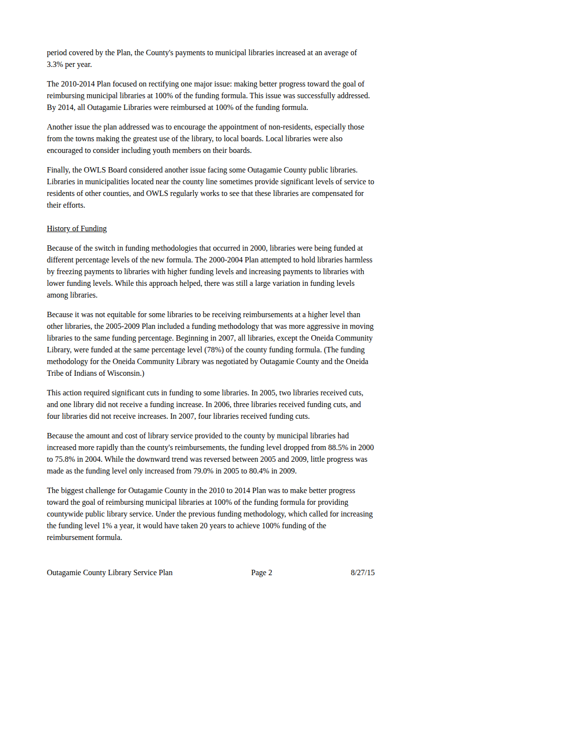period covered by the Plan, the County's payments to municipal libraries increased at an average of 3.3% per year.
The 2010-2014 Plan focused on rectifying one major issue: making better progress toward the goal of reimbursing municipal libraries at 100% of the funding formula. This issue was successfully addressed. By 2014, all Outagamie Libraries were reimbursed at 100% of the funding formula.
Another issue the plan addressed was to encourage the appointment of non-residents, especially those from the towns making the greatest use of the library, to local boards. Local libraries were also encouraged to consider including youth members on their boards.
Finally, the OWLS Board considered another issue facing some Outagamie County public libraries. Libraries in municipalities located near the county line sometimes provide significant levels of service to residents of other counties, and OWLS regularly works to see that these libraries are compensated for their efforts.
History of Funding
Because of the switch in funding methodologies that occurred in 2000, libraries were being funded at different percentage levels of the new formula. The 2000-2004 Plan attempted to hold libraries harmless by freezing payments to libraries with higher funding levels and increasing payments to libraries with lower funding levels. While this approach helped, there was still a large variation in funding levels among libraries.
Because it was not equitable for some libraries to be receiving reimbursements at a higher level than other libraries, the 2005-2009 Plan included a funding methodology that was more aggressive in moving libraries to the same funding percentage. Beginning in 2007, all libraries, except the Oneida Community Library, were funded at the same percentage level (78%) of the county funding formula. (The funding methodology for the Oneida Community Library was negotiated by Outagamie County and the Oneida Tribe of Indians of Wisconsin.)
This action required significant cuts in funding to some libraries. In 2005, two libraries received cuts, and one library did not receive a funding increase. In 2006, three libraries received funding cuts, and four libraries did not receive increases. In 2007, four libraries received funding cuts.
Because the amount and cost of library service provided to the county by municipal libraries had increased more rapidly than the county's reimbursements, the funding level dropped from 88.5% in 2000 to 75.8% in 2004. While the downward trend was reversed between 2005 and 2009, little progress was made as the funding level only increased from 79.0% in 2005 to 80.4% in 2009.
The biggest challenge for Outagamie County in the 2010 to 2014 Plan was to make better progress toward the goal of reimbursing municipal libraries at 100% of the funding formula for providing countywide public library service. Under the previous funding methodology, which called for increasing the funding level 1% a year, it would have taken 20 years to achieve 100% funding of the reimbursement formula.
Outagamie County Library Service Plan Page 2 8/27/15